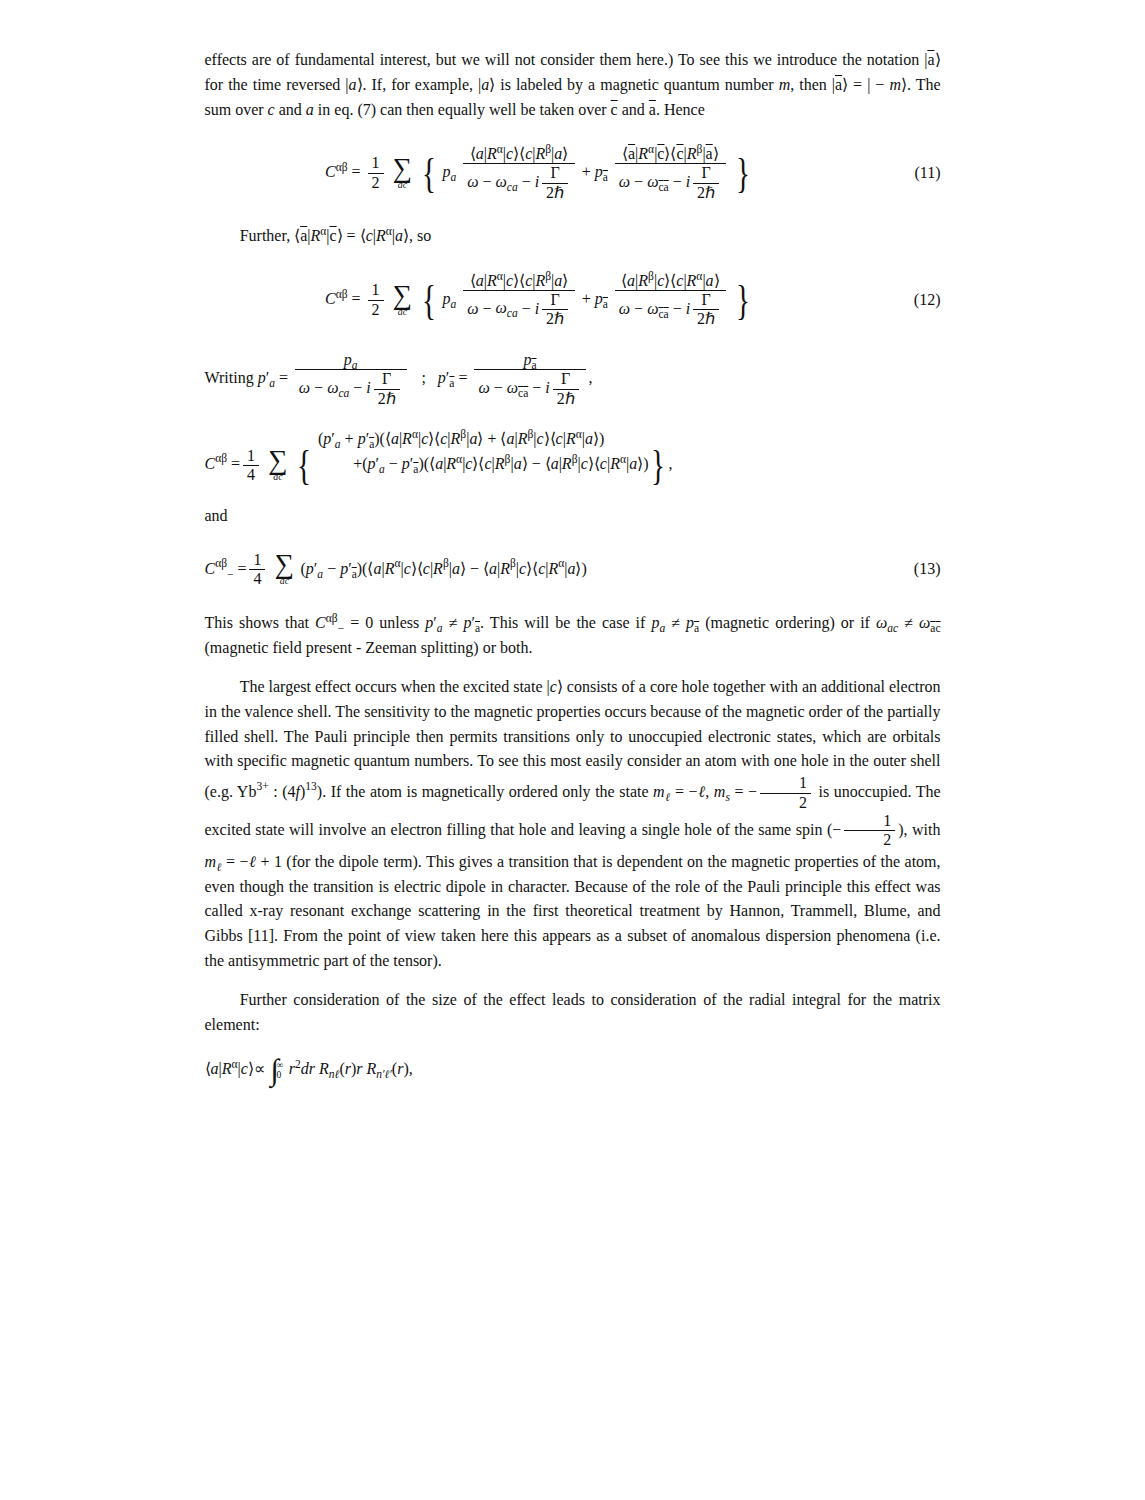effects are of fundamental interest, but we will not consider them here.) To see this we introduce the notation |a⟩ for the time reversed |a⟩. If, for example, |a⟩ is labeled by a magnetic quantum number m, then |a⟩ = | − m⟩. The sum over c and a in eq. (7) can then equally well be taken over c and a. Hence
Cαβ = 12 ∑ac { pa ⟨a|Rα|c⟩⟨c|Rβ|a⟩ω − ωca − iΓ 2ℏ + pa ⟨a|Rα|c⟩⟨c|Rβ|a⟩ω − ωca − iΓ 2ℏ }
(11)
Further, ⟨a|Rα|c⟩ = ⟨c|Rα|a⟩, so
Cαβ = 12 ∑ac { pa ⟨a|Rα|c⟩⟨c|Rβ|a⟩ω − ωca − iΓ 2ℏ + pa ⟨a|Rβ|c⟩⟨c|Rα|a⟩ω − ωca − iΓ 2ℏ }
(12)
Writing p′a = pa ω − ωca − iΓ 2ℏ ; p′a = pa ω − ωca − iΓ 2ℏ,
Cαβ =14 ∑ac { (p′a + p′a)(⟨a|Rα|c⟩⟨c|Rβ|a⟩ + ⟨a|Rβ|c⟩⟨c|Rα|a⟩) +(p′a − p′a)(⟨a|Rα|c⟩⟨c|Rβ|a⟩ − ⟨a|Rβ|c⟩⟨c|Rα|a⟩)},
and
Cαβ− =14 ∑ac (p′a − p′a)(⟨a|Rα|c⟩⟨c|Rβ|a⟩ − ⟨a|Rβ|c⟩⟨c|Rα|a⟩)
(13)
This shows that Cαβ− = 0 unless p′a ≠ p′a. This will be the case if pa ≠ pa (magnetic ordering) or if ωac ≠ ωac (magnetic field present - Zeeman splitting) or both.
The largest effect occurs when the excited state |c⟩ consists of a core hole together with an additional electron in the valence shell. The sensitivity to the magnetic properties occurs because of the magnetic order of the partially filled shell. The Pauli principle then permits transitions only to unoccupied electronic states, which are orbitals with specific magnetic quantum numbers. To see this most easily consider an atom with one hole in the outer shell (e.g. Yb3+ : (4f)13). If the atom is magnetically ordered only the state mℓ = −ℓ, ms = −12 is unoccupied. The excited state will involve an electron filling that hole and leaving a single hole of the same spin (−12), with mℓ = −ℓ + 1 (for the dipole term). This gives a transition that is dependent on the magnetic properties of the atom, even though the transition is electric dipole in character. Because of the role of the Pauli principle this effect was called x-ray resonant exchange scattering in the first theoretical treatment by Hannon, Trammell, Blume, and Gibbs [11]. From the point of view taken here this appears as a subset of anomalous dispersion phenomena (i.e. the antisymmetric part of the tensor).
Further consideration of the size of the effect leads to consideration of the radial integral for the matrix element:
⟨a|Rα|c⟩∝ ∫∞0 r2dr Rnℓ(r)r Rn′ℓ′(r),